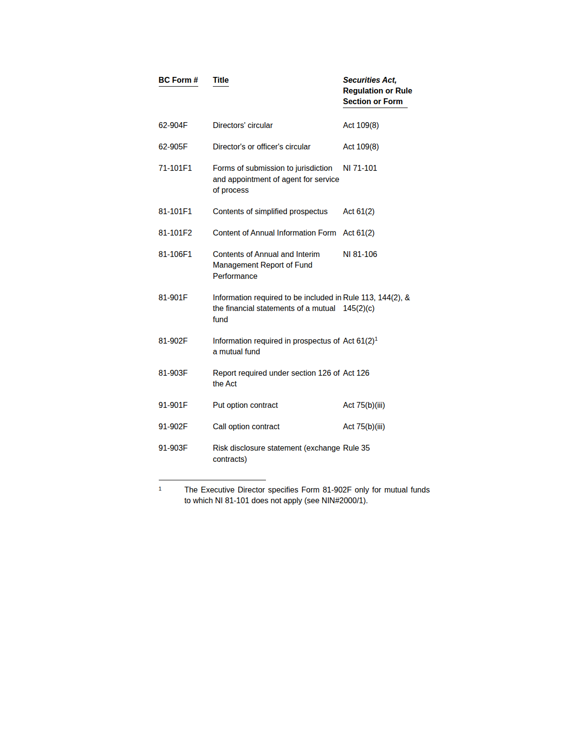| BC Form # | Title | Securities Act, Regulation or Rule Section or Form |
| --- | --- | --- |
| 62-904F | Directors' circular | Act 109(8) |
| 62-905F | Director's or officer's circular | Act 109(8) |
| 71-101F1 | Forms of submission to jurisdiction and appointment of agent for service of process | NI 71-101 |
| 81-101F1 | Contents of simplified prospectus | Act 61(2) |
| 81-101F2 | Content of Annual Information Form | Act 61(2) |
| 81-106F1 | Contents of Annual and Interim Management Report of Fund Performance | NI 81-106 |
| 81-901F | Information required to be included in the financial statements of a mutual fund | Rule 113, 144(2), & 145(2)(c) |
| 81-902F | Information required in prospectus of a mutual fund | Act 61(2) 1 |
| 81-903F | Report required under section 126 of the Act | Act 126 |
| 91-901F | Put option contract | Act 75(b)(iii) |
| 91-902F | Call option contract | Act 75(b)(iii) |
| 91-903F | Risk disclosure statement (exchange contracts) | Rule 35 |
1
The Executive Director specifies Form 81-902F only for mutual funds to which NI 81-101 does not apply (see NIN#2000/1).